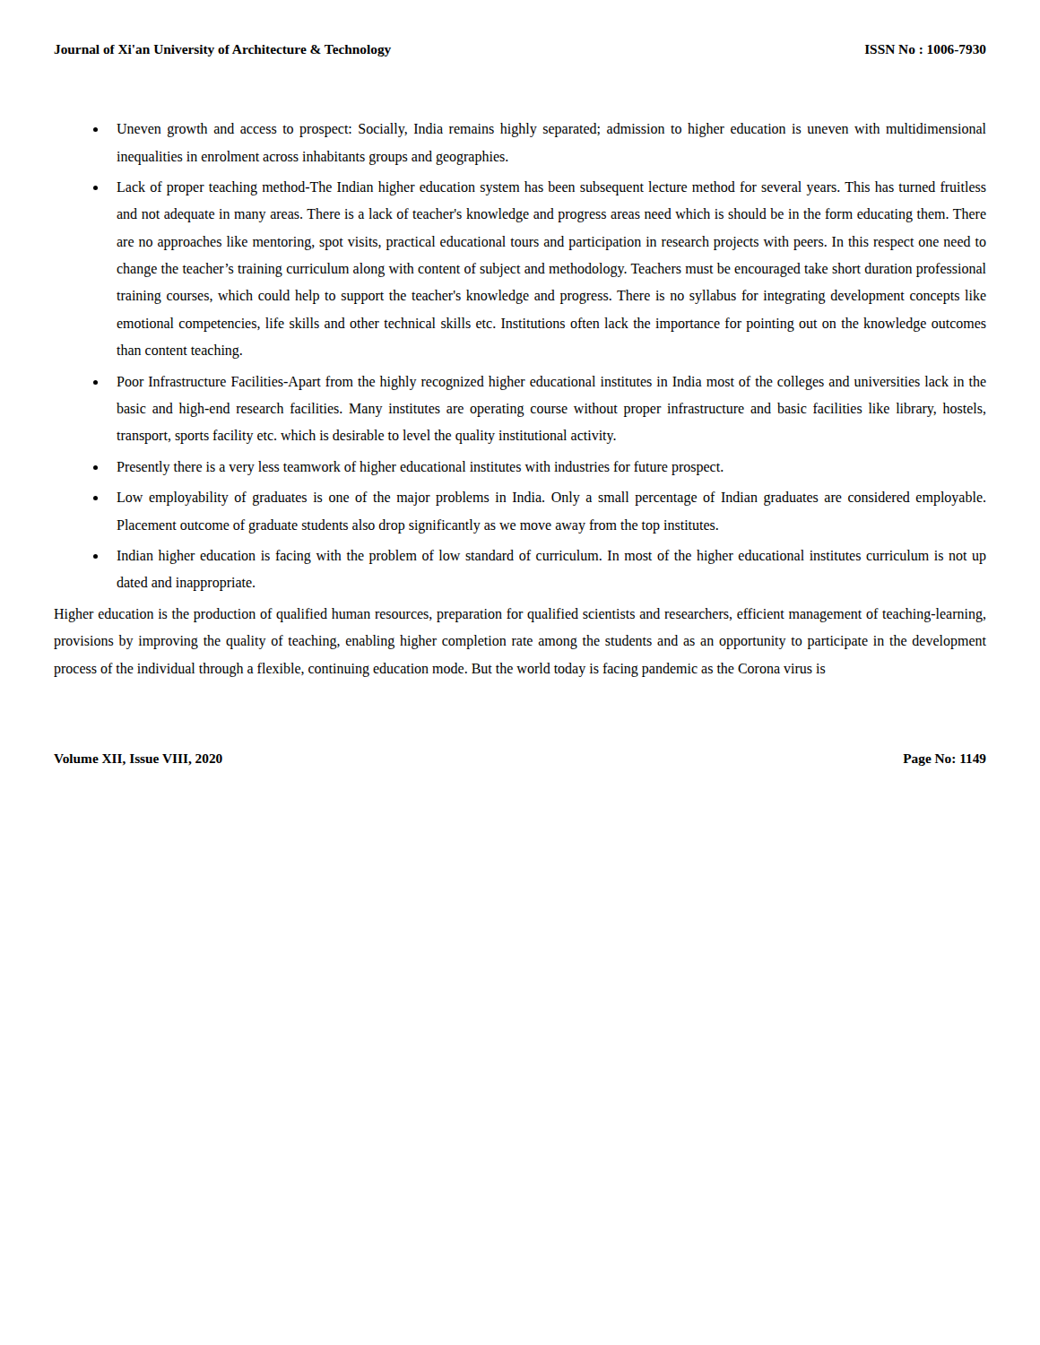Journal of Xi'an University of Architecture & Technology
ISSN No : 1006-7930
Uneven growth and access to prospect: Socially, India remains highly separated; admission to higher education is uneven with multidimensional inequalities in enrolment across inhabitants groups and geographies.
Lack of proper teaching method-The Indian higher education system has been subsequent lecture method for several years. This has turned fruitless and not adequate in many areas. There is a lack of teacher's knowledge and progress areas need which is should be in the form educating them. There are no approaches like mentoring, spot visits, practical educational tours and participation in research projects with peers. In this respect one need to change the teacher’s training curriculum along with content of subject and methodology. Teachers must be encouraged take short duration professional training courses, which could help to support the teacher's knowledge and progress. There is no syllabus for integrating development concepts like emotional competencies, life skills and other technical skills etc. Institutions often lack the importance for pointing out on the knowledge outcomes than content teaching.
Poor Infrastructure Facilities-Apart from the highly recognized higher educational institutes in India most of the colleges and universities lack in the basic and high-end research facilities. Many institutes are operating course without proper infrastructure and basic facilities like library, hostels, transport, sports facility etc. which is desirable to level the quality institutional activity.
Presently there is a very less teamwork of higher educational institutes with industries for future prospect.
Low employability of graduates is one of the major problems in India. Only a small percentage of Indian graduates are considered employable. Placement outcome of graduate students also drop significantly as we move away from the top institutes.
Indian higher education is facing with the problem of low standard of curriculum. In most of the higher educational institutes curriculum is not up dated and inappropriate.
Higher education is the production of qualified human resources, preparation for qualified scientists and researchers, efficient management of teaching-learning, provisions by improving the quality of teaching, enabling higher completion rate among the students and as an opportunity to participate in the development process of the individual through a flexible, continuing education mode. But the world today is facing pandemic as the Corona virus is
Volume XII, Issue VIII, 2020
Page No: 1149